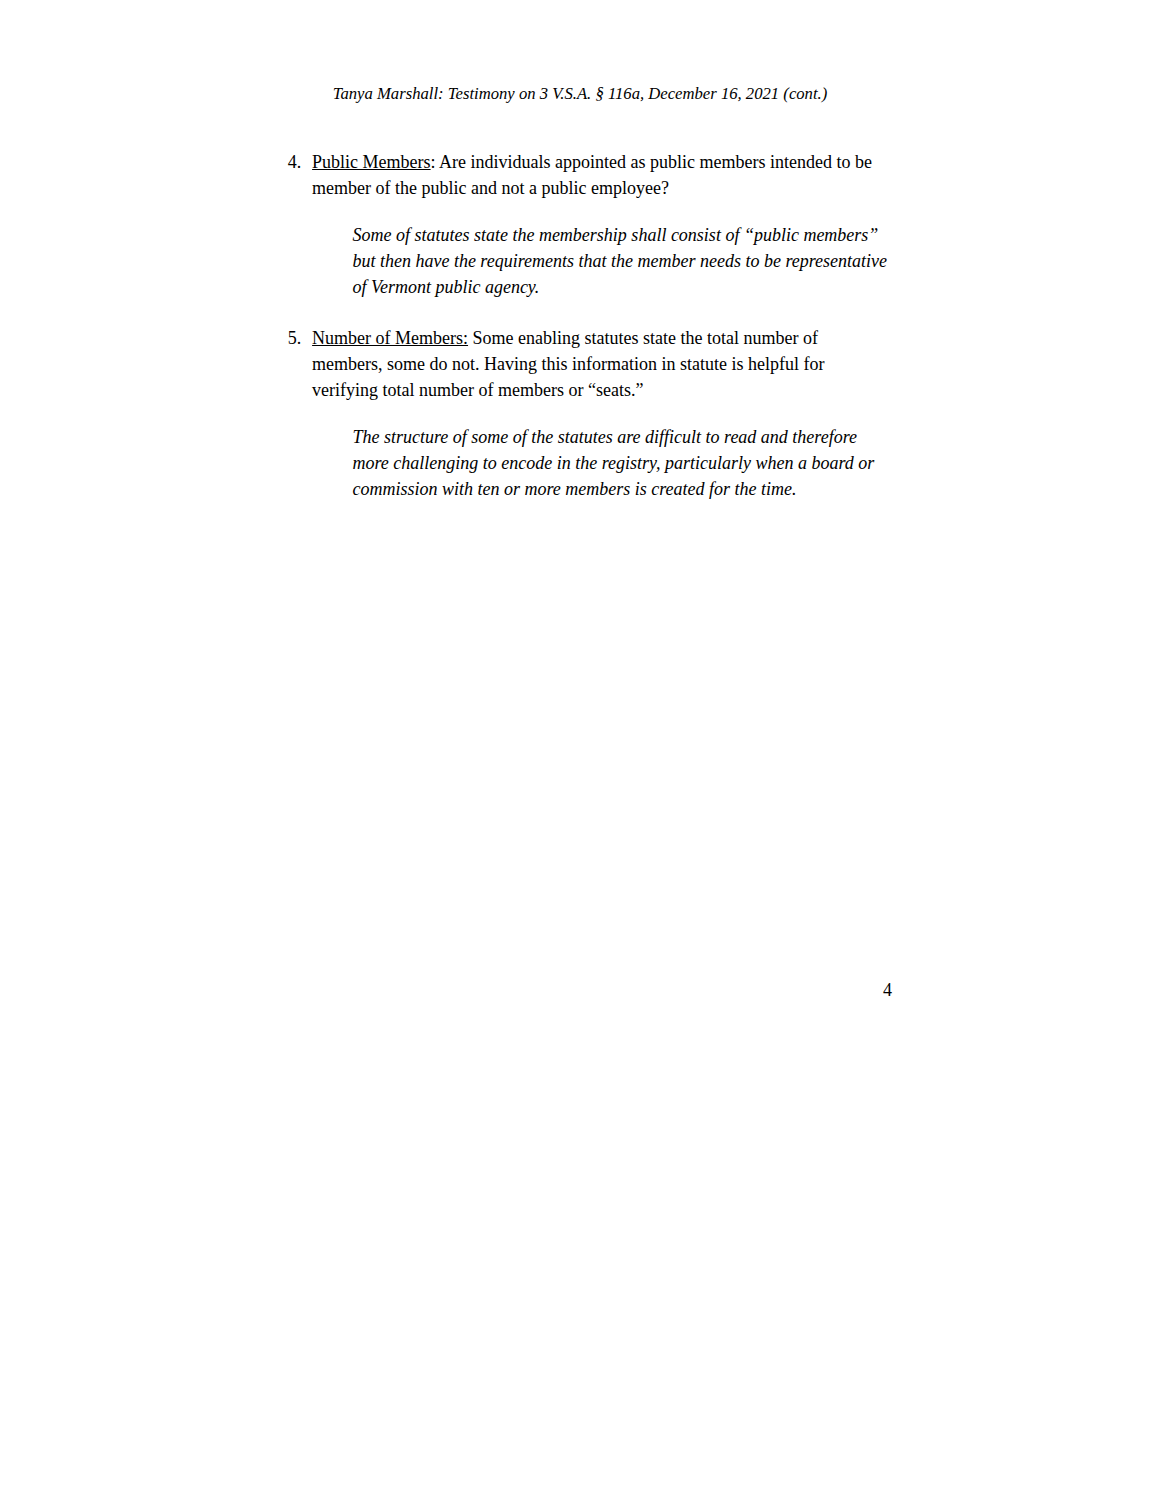Tanya Marshall: Testimony on 3 V.S.A. § 116a, December 16, 2021 (cont.)
Public Members: Are individuals appointed as public members intended to be member of the public and not a public employee?
Some of statutes state the membership shall consist of “public members” but then have the requirements that the member needs to be representative of Vermont public agency.
Number of Members: Some enabling statutes state the total number of members, some do not. Having this information in statute is helpful for verifying total number of members or “seats.”
The structure of some of the statutes are difficult to read and therefore more challenging to encode in the registry, particularly when a board or commission with ten or more members is created for the time.
4